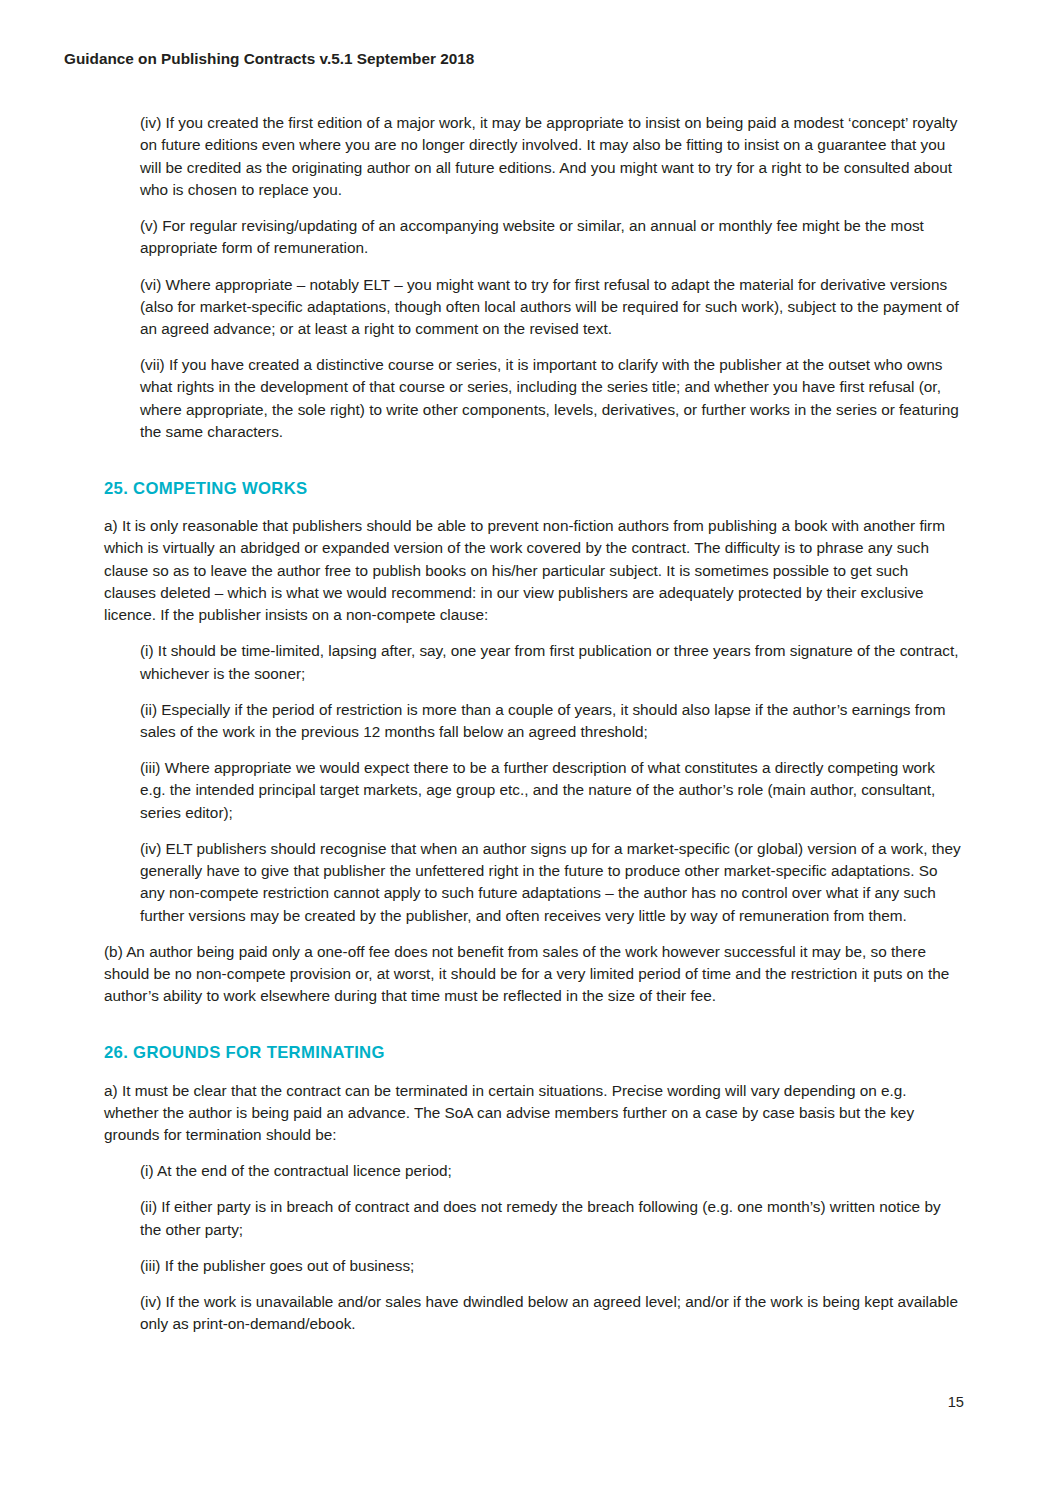Guidance on Publishing Contracts v.5.1 September 2018
(iv) If you created the first edition of a major work, it may be appropriate to insist on being paid a modest ‘concept’ royalty on future editions even where you are no longer directly involved. It may also be fitting to insist on a guarantee that you will be credited as the originating author on all future editions. And you might want to try for a right to be consulted about who is chosen to replace you.
(v) For regular revising/updating of an accompanying website or similar, an annual or monthly fee might be the most appropriate form of remuneration.
(vi) Where appropriate – notably ELT – you might want to try for first refusal to adapt the material for derivative versions (also for market-specific adaptations, though often local authors will be required for such work), subject to the payment of an agreed advance; or at least a right to comment on the revised text.
(vii) If you have created a distinctive course or series, it is important to clarify with the publisher at the outset who owns what rights in the development of that course or series, including the series title; and whether you have first refusal (or, where appropriate, the sole right) to write other components, levels, derivatives, or further works in the series or featuring the same characters.
25. Competing works
a) It is only reasonable that publishers should be able to prevent non-fiction authors from publishing a book with another firm which is virtually an abridged or expanded version of the work covered by the contract. The difficulty is to phrase any such clause so as to leave the author free to publish books on his/her particular subject. It is sometimes possible to get such clauses deleted – which is what we would recommend: in our view publishers are adequately protected by their exclusive licence. If the publisher insists on a non-compete clause:
(i) It should be time-limited, lapsing after, say, one year from first publication or three years from signature of the contract, whichever is the sooner;
(ii) Especially if the period of restriction is more than a couple of years, it should also lapse if the author’s earnings from sales of the work in the previous 12 months fall below an agreed threshold;
(iii) Where appropriate we would expect there to be a further description of what constitutes a directly competing work e.g. the intended principal target markets, age group etc., and the nature of the author’s role (main author, consultant, series editor);
(iv) ELT publishers should recognise that when an author signs up for a market-specific (or global) version of a work, they generally have to give that publisher the unfettered right in the future to produce other market-specific adaptations. So any non-compete restriction cannot apply to such future adaptations – the author has no control over what if any such further versions may be created by the publisher, and often receives very little by way of remuneration from them.
(b) An author being paid only a one-off fee does not benefit from sales of the work however successful it may be, so there should be no non-compete provision or, at worst, it should be for a very limited period of time and the restriction it puts on the author’s ability to work elsewhere during that time must be reflected in the size of their fee.
26. Grounds for terminating
a) It must be clear that the contract can be terminated in certain situations. Precise wording will vary depending on e.g. whether the author is being paid an advance. The SoA can advise members further on a case by case basis but the key grounds for termination should be:
(i) At the end of the contractual licence period;
(ii) If either party is in breach of contract and does not remedy the breach following (e.g. one month’s) written notice by the other party;
(iii) If the publisher goes out of business;
(iv) If the work is unavailable and/or sales have dwindled below an agreed level; and/or if the work is being kept available only as print-on-demand/ebook.
15